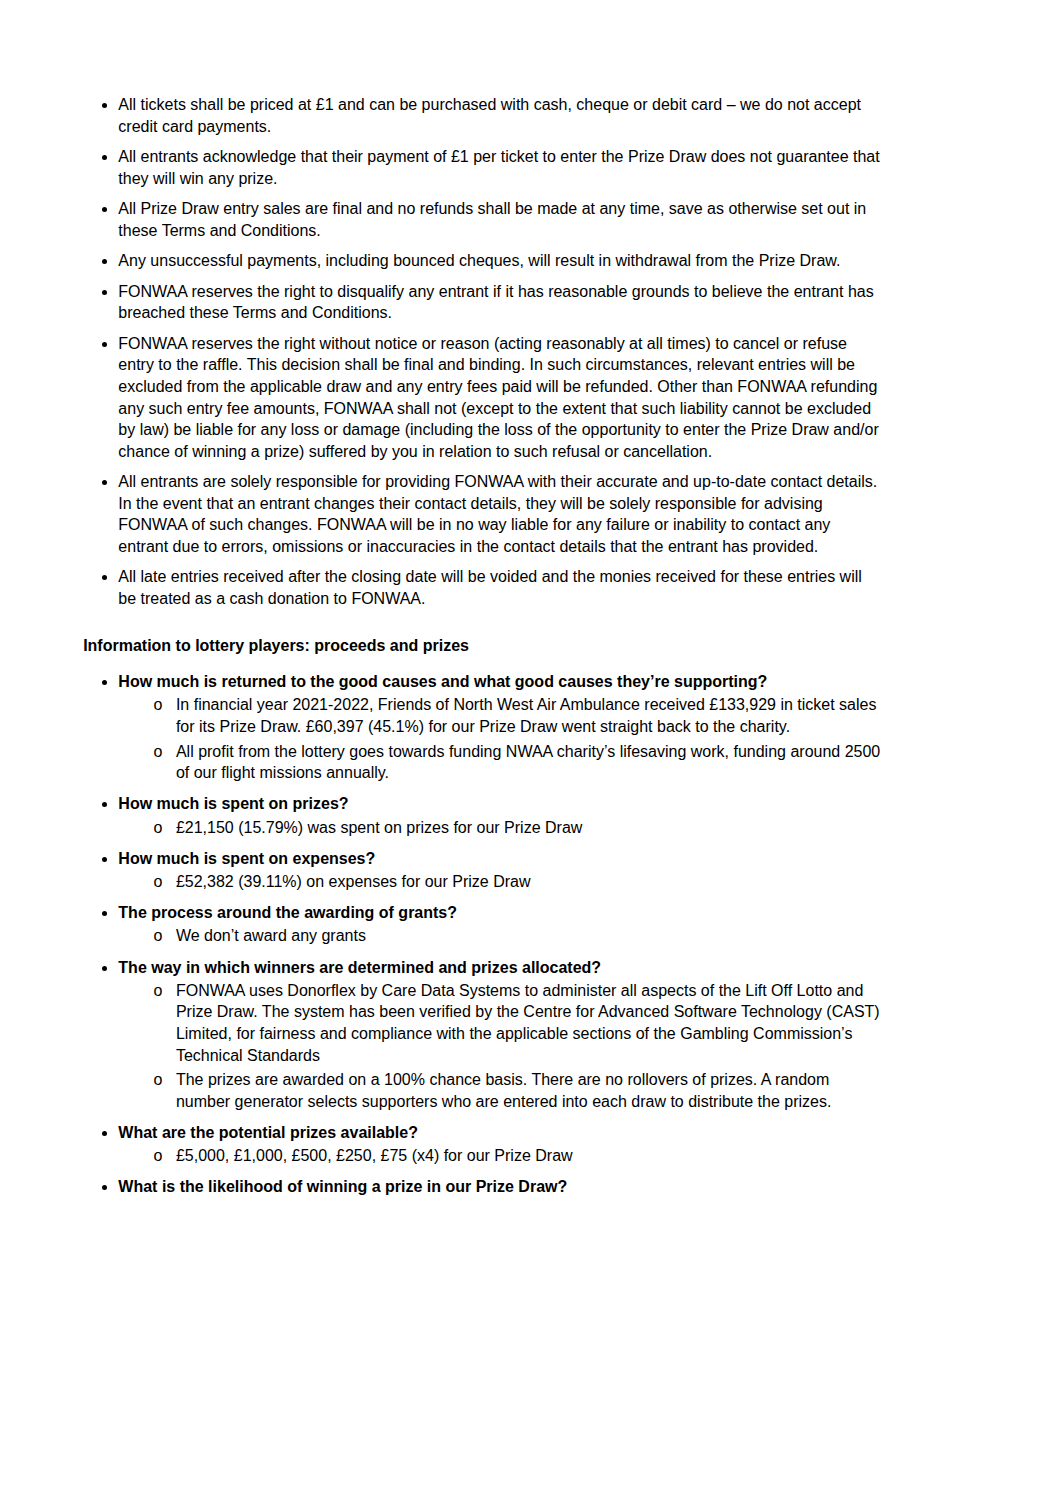All tickets shall be priced at £1 and can be purchased with cash, cheque or debit card – we do not accept credit card payments.
All entrants acknowledge that their payment of £1 per ticket to enter the Prize Draw does not guarantee that they will win any prize.
All Prize Draw entry sales are final and no refunds shall be made at any time, save as otherwise set out in these Terms and Conditions.
Any unsuccessful payments, including bounced cheques, will result in withdrawal from the Prize Draw.
FONWAA reserves the right to disqualify any entrant if it has reasonable grounds to believe the entrant has breached these Terms and Conditions.
FONWAA reserves the right without notice or reason (acting reasonably at all times) to cancel or refuse entry to the raffle. This decision shall be final and binding. In such circumstances, relevant entries will be excluded from the applicable draw and any entry fees paid will be refunded. Other than FONWAA refunding any such entry fee amounts, FONWAA shall not (except to the extent that such liability cannot be excluded by law) be liable for any loss or damage (including the loss of the opportunity to enter the Prize Draw and/or chance of winning a prize) suffered by you in relation to such refusal or cancellation.
All entrants are solely responsible for providing FONWAA with their accurate and up-to-date contact details. In the event that an entrant changes their contact details, they will be solely responsible for advising FONWAA of such changes. FONWAA will be in no way liable for any failure or inability to contact any entrant due to errors, omissions or inaccuracies in the contact details that the entrant has provided.
All late entries received after the closing date will be voided and the monies received for these entries will be treated as a cash donation to FONWAA.
Information to lottery players: proceeds and prizes
How much is returned to the good causes and what good causes they’re supporting?
In financial year 2021-2022, Friends of North West Air Ambulance received £133,929 in ticket sales for its Prize Draw. £60,397 (45.1%) for our Prize Draw went straight back to the charity.
All profit from the lottery goes towards funding NWAA charity’s lifesaving work, funding around 2500 of our flight missions annually.
How much is spent on prizes?
£21,150 (15.79%) was spent on prizes for our Prize Draw
How much is spent on expenses?
£52,382 (39.11%) on expenses for our Prize Draw
The process around the awarding of grants?
We don’t award any grants
The way in which winners are determined and prizes allocated?
FONWAA uses Donorflex by Care Data Systems to administer all aspects of the Lift Off Lotto and Prize Draw. The system has been verified by the Centre for Advanced Software Technology (CAST) Limited, for fairness and compliance with the applicable sections of the Gambling Commission’s Technical Standards
The prizes are awarded on a 100% chance basis. There are no rollovers of prizes. A random number generator selects supporters who are entered into each draw to distribute the prizes.
What are the potential prizes available?
£5,000, £1,000, £500, £250, £75 (x4) for our Prize Draw
What is the likelihood of winning a prize in our Prize Draw?